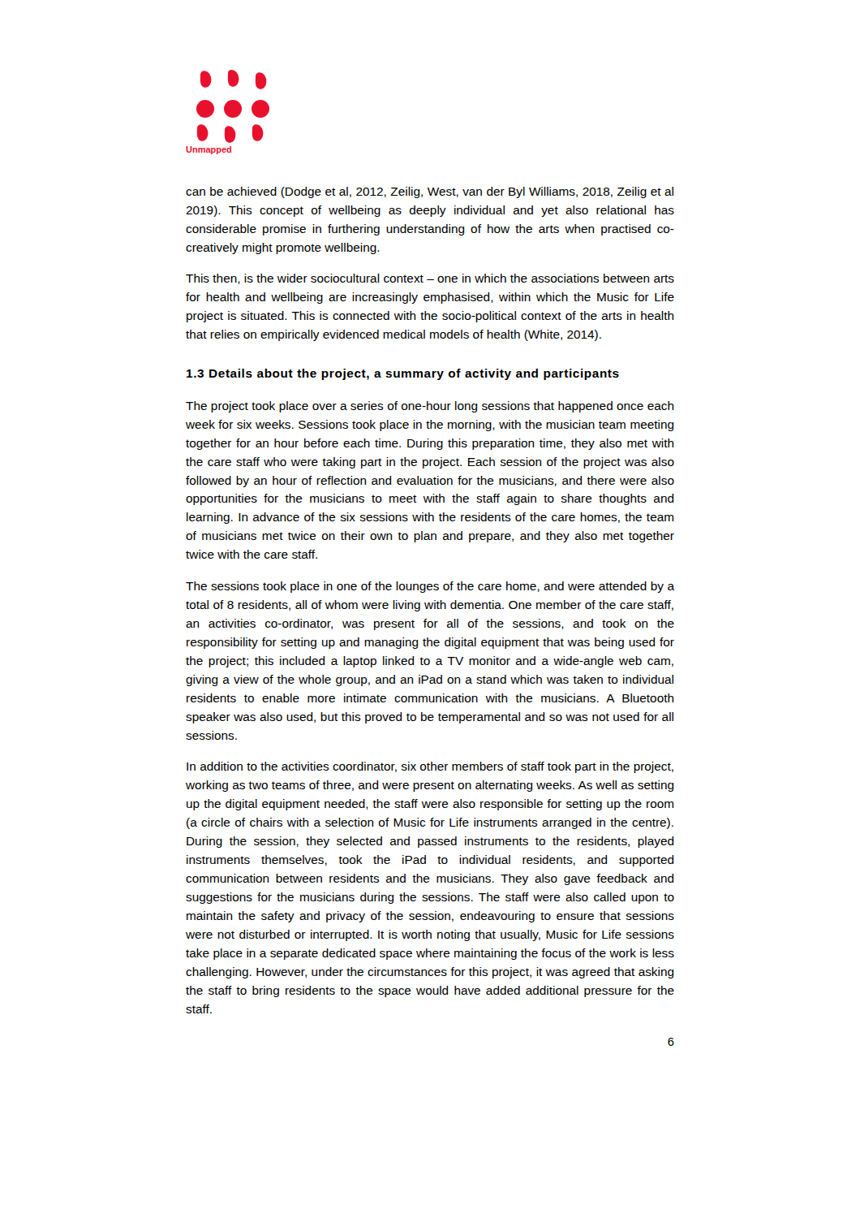Unmapped
can be achieved (Dodge et al, 2012, Zeilig, West, van der Byl Williams, 2018, Zeilig et al 2019). This concept of wellbeing as deeply individual and yet also relational has considerable promise in furthering understanding of how the arts when practised co-creatively might promote wellbeing.
This then, is the wider sociocultural context – one in which the associations between arts for health and wellbeing are increasingly emphasised, within which the Music for Life project is situated. This is connected with the socio-political context of the arts in health that relies on empirically evidenced medical models of health (White, 2014).
1.3 Details about the project, a summary of activity and participants
The project took place over a series of one-hour long sessions that happened once each week for six weeks. Sessions took place in the morning, with the musician team meeting together for an hour before each time. During this preparation time, they also met with the care staff who were taking part in the project. Each session of the project was also followed by an hour of reflection and evaluation for the musicians, and there were also opportunities for the musicians to meet with the staff again to share thoughts and learning. In advance of the six sessions with the residents of the care homes, the team of musicians met twice on their own to plan and prepare, and they also met together twice with the care staff.
The sessions took place in one of the lounges of the care home, and were attended by a total of 8 residents, all of whom were living with dementia. One member of the care staff, an activities co-ordinator, was present for all of the sessions, and took on the responsibility for setting up and managing the digital equipment that was being used for the project; this included a laptop linked to a TV monitor and a wide-angle web cam, giving a view of the whole group, and an iPad on a stand which was taken to individual residents to enable more intimate communication with the musicians. A Bluetooth speaker was also used, but this proved to be temperamental and so was not used for all sessions.
In addition to the activities coordinator, six other members of staff took part in the project, working as two teams of three, and were present on alternating weeks. As well as setting up the digital equipment needed, the staff were also responsible for setting up the room (a circle of chairs with a selection of Music for Life instruments arranged in the centre). During the session, they selected and passed instruments to the residents, played instruments themselves, took the iPad to individual residents, and supported communication between residents and the musicians. They also gave feedback and suggestions for the musicians during the sessions. The staff were also called upon to maintain the safety and privacy of the session, endeavouring to ensure that sessions were not disturbed or interrupted. It is worth noting that usually, Music for Life sessions take place in a separate dedicated space where maintaining the focus of the work is less challenging. However, under the circumstances for this project, it was agreed that asking the staff to bring residents to the space would have added additional pressure for the staff.
6